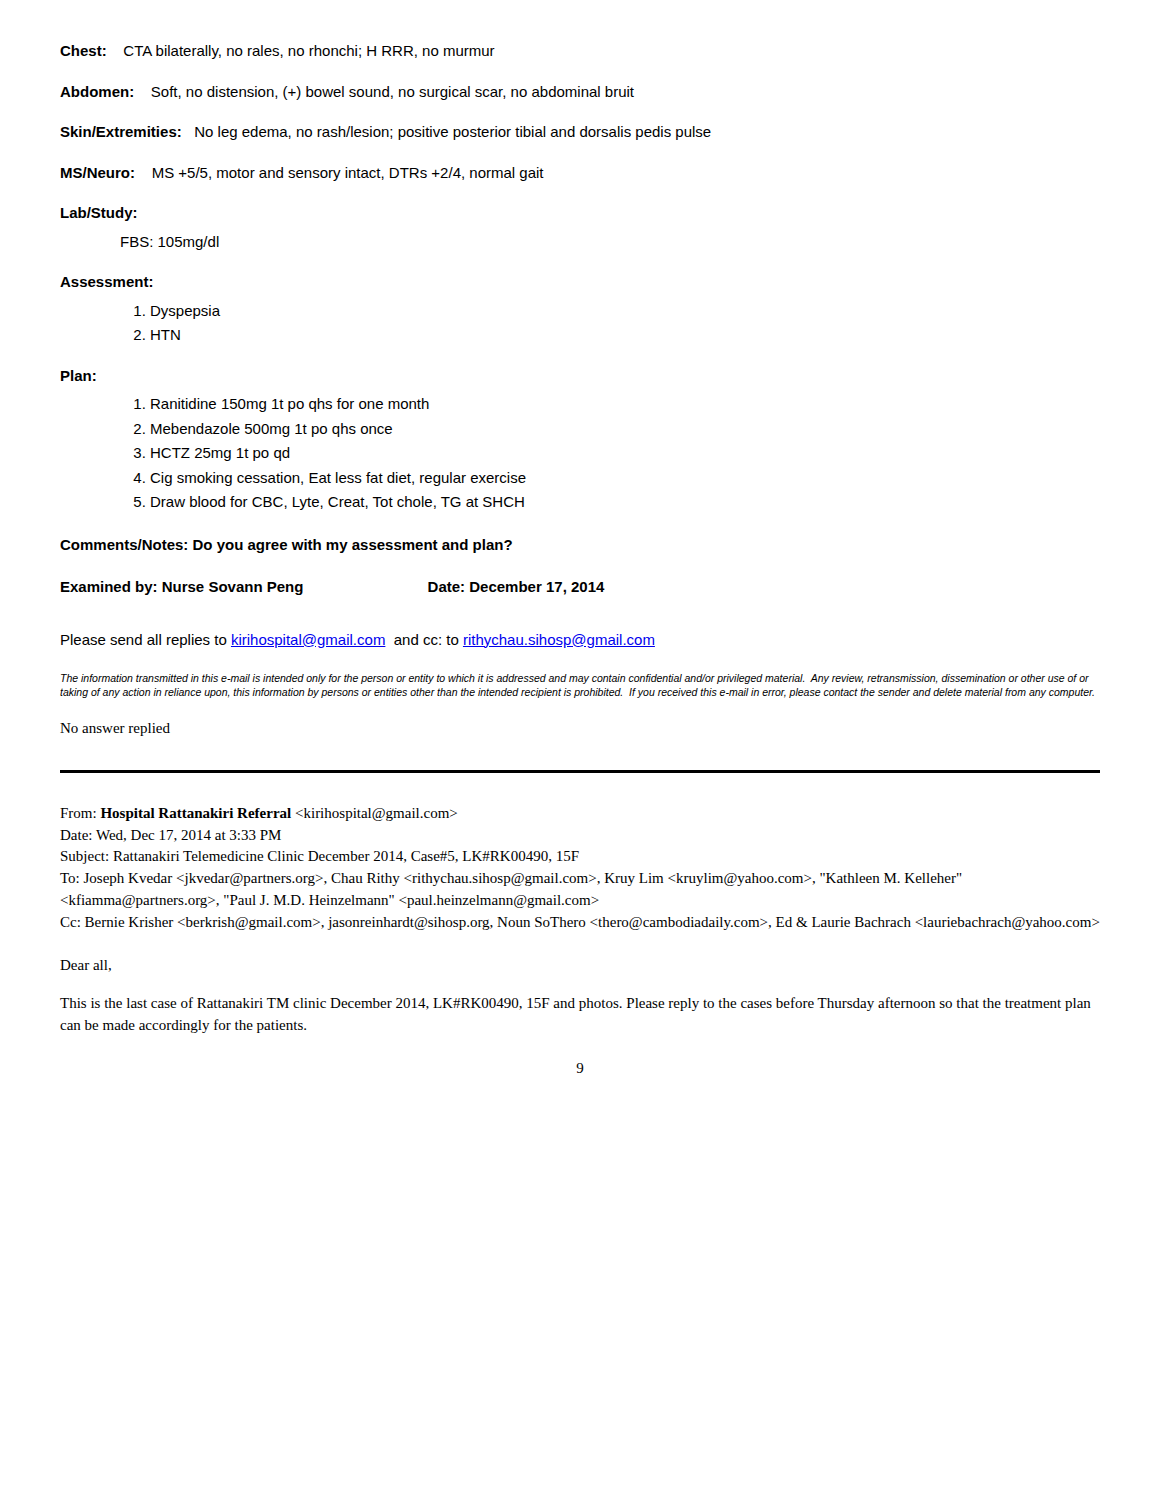Chest: CTA bilaterally, no rales, no rhonchi; H RRR, no murmur
Abdomen: Soft, no distension, (+) bowel sound, no surgical scar, no abdominal bruit
Skin/Extremities: No leg edema, no rash/lesion; positive posterior tibial and dorsalis pedis pulse
MS/Neuro: MS +5/5, motor and sensory intact, DTRs +2/4, normal gait
Lab/Study:
FBS: 105mg/dl
Assessment:
Dyspepsia
HTN
Plan:
Ranitidine 150mg 1t po qhs for one month
Mebendazole 500mg 1t po qhs once
HCTZ 25mg 1t po qd
Cig smoking cessation, Eat less fat diet, regular exercise
Draw blood for CBC, Lyte, Creat, Tot chole, TG at SHCH
Comments/Notes: Do you agree with my assessment and plan?
Examined by: Nurse Sovann Peng Date: December 17, 2014
Please send all replies to kirihospital@gmail.com and cc: to rithychau.sihosp@gmail.com
The information transmitted in this e-mail is intended only for the person or entity to which it is addressed and may contain confidential and/or privileged material. Any review, retransmission, dissemination or other use of or taking of any action in reliance upon, this information by persons or entities other than the intended recipient is prohibited. If you received this e-mail in error, please contact the sender and delete material from any computer.
No answer replied
From: Hospital Rattanakiri Referral <kirihospital@gmail.com>
Date: Wed, Dec 17, 2014 at 3:33 PM
Subject: Rattanakiri Telemedicine Clinic December 2014, Case#5, LK#RK00490, 15F
To: Joseph Kvedar <jkvedar@partners.org>, Chau Rithy <rithychau.sihosp@gmail.com>, Kruy Lim <kruylim@yahoo.com>, "Kathleen M. Kelleher" <kfiamma@partners.org>, "Paul J. M.D. Heinzelmann" <paul.heinzelmann@gmail.com>
Cc: Bernie Krisher <berkrish@gmail.com>, jasonreinhardt@sihosp.org, Noun SoThero <thero@cambodiadaily.com>, Ed & Laurie Bachrach <lauriebachrach@yahoo.com>
Dear all,
This is the last case of Rattanakiri TM clinic December 2014, LK#RK00490, 15F and photos. Please reply to the cases before Thursday afternoon so that the treatment plan can be made accordingly for the patients.
9